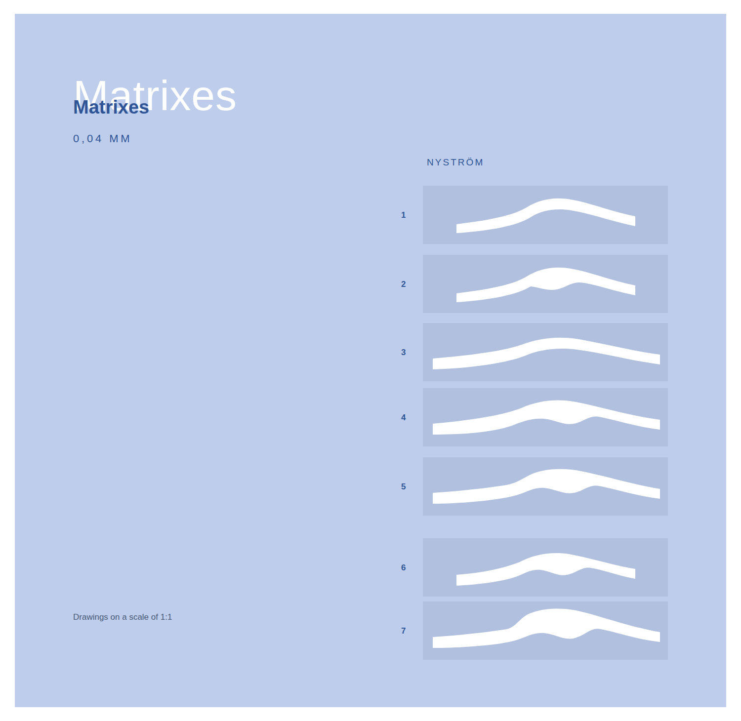Matrixes
Matrixes
0,04 MM
NYSTRÖM
Drawings on a scale of 1:1
1
2
3
4
5
6
7